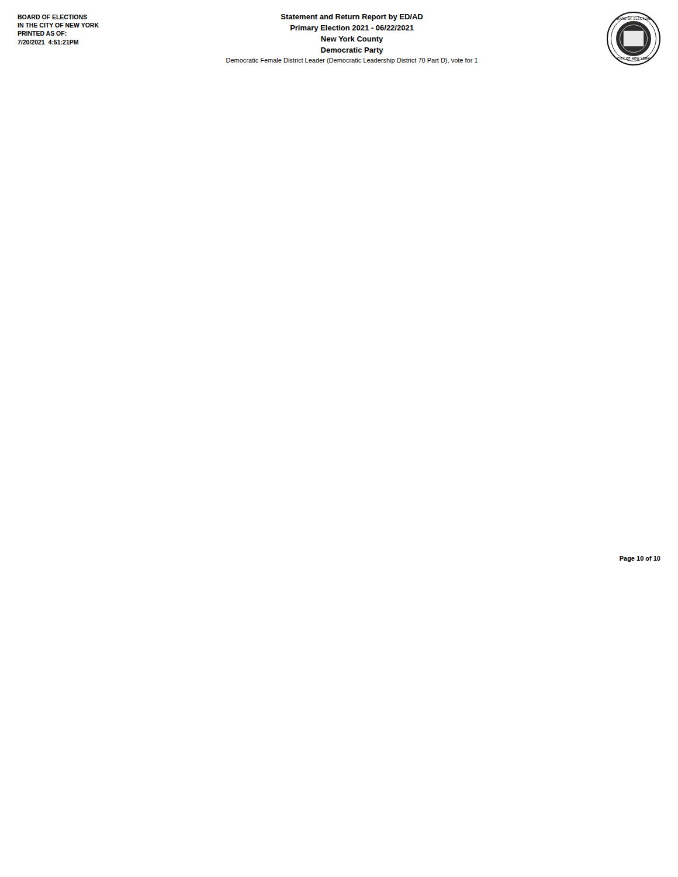BOARD OF ELECTIONS
IN THE CITY OF NEW YORK
PRINTED AS OF:
7/20/2021 4:51:21PM
Statement and Return Report by ED/AD
Primary Election 2021 - 06/22/2021
New York County
Democratic Party
Democratic Female District Leader (Democratic Leadership District 70 Part D), vote for 1
BOARD OF ELECTIONS
CITY OF NEW YORK
Page 10 of 10